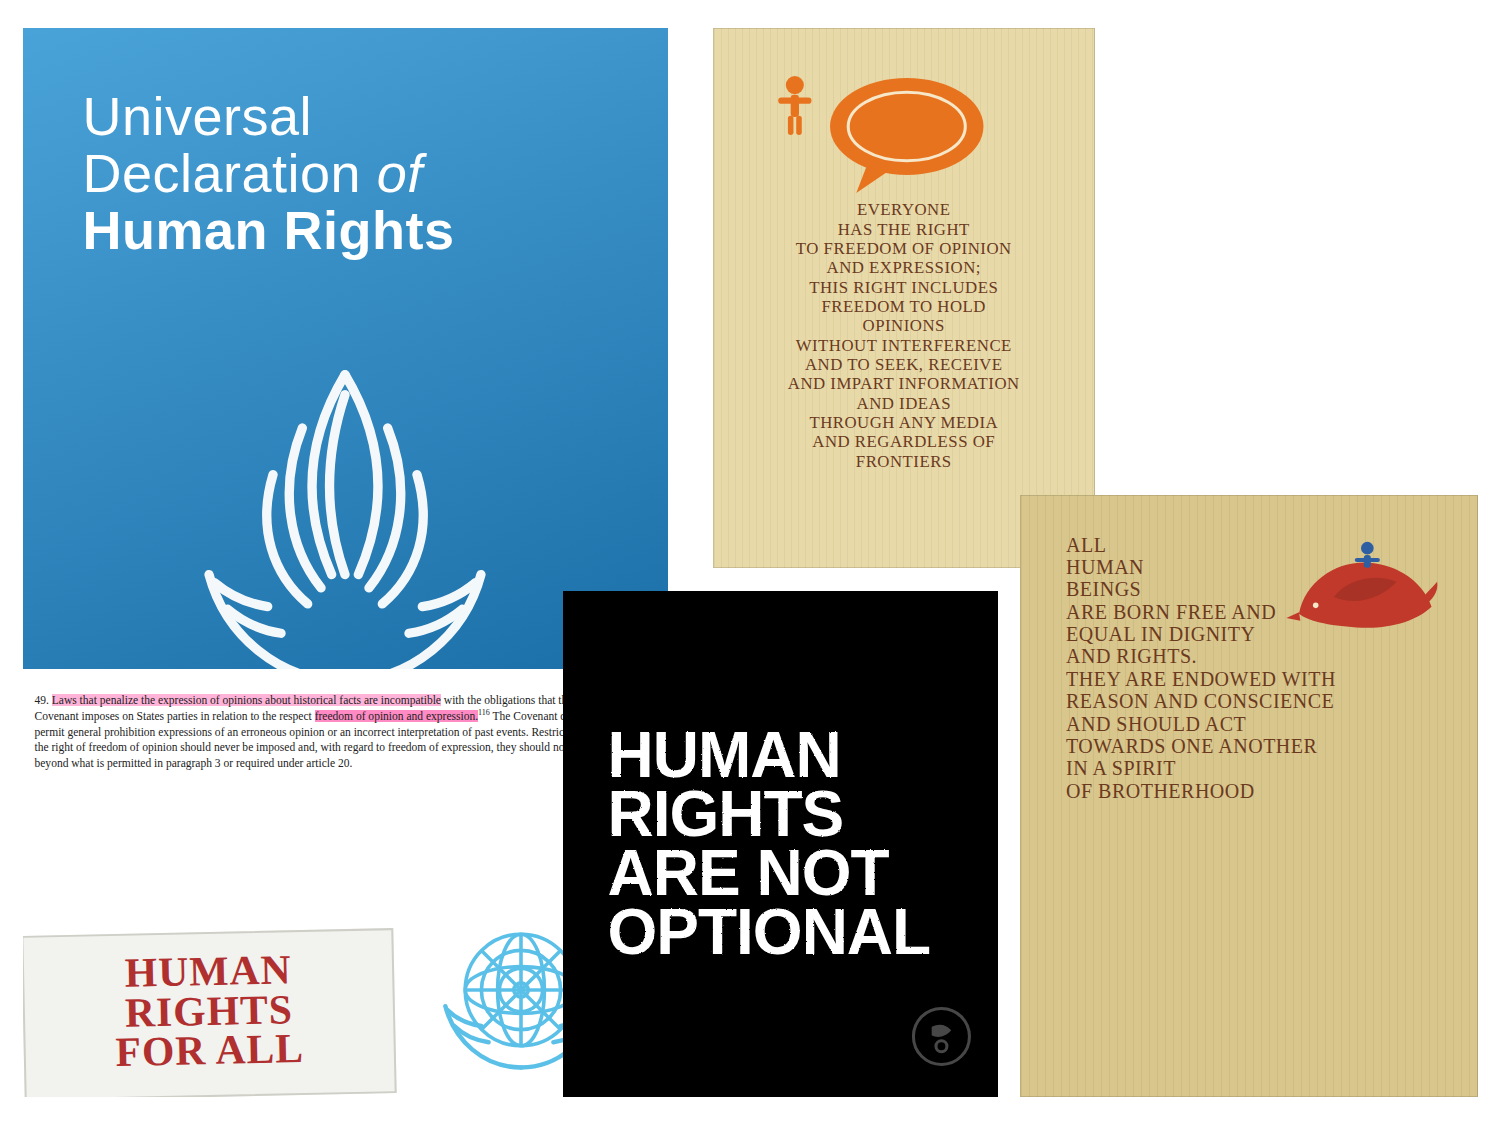Universal
Declaration of Human Rights
Everyone
has the right
to freedom of opinion
and expression;
this right includes
freedom to hold
opinions
without interference
and to seek, receive
and impart information
and ideas
through any media
and regardless of
frontiers
All
human
beings
are born free and
equal in dignity
and rights.
They are endowed with
reason and conscience
and should act
towards one another
in a spirit
of brotherhood
49. Laws that penalize the expression of opinions about historical facts are incompatible with the obligations that the Covenant imposes on States parties in relation to the respect freedom of opinion and expression.116 The Covenant does not permit general prohibition expressions of an erroneous opinion or an incorrect interpretation of past events. Restrictions on the right of freedom of opinion should never be imposed and, with regard to freedom of expression, they should not go beyond what is permitted in paragraph 3 or required under article 20.
Human Rights For All
Human Rights Are Not Optional